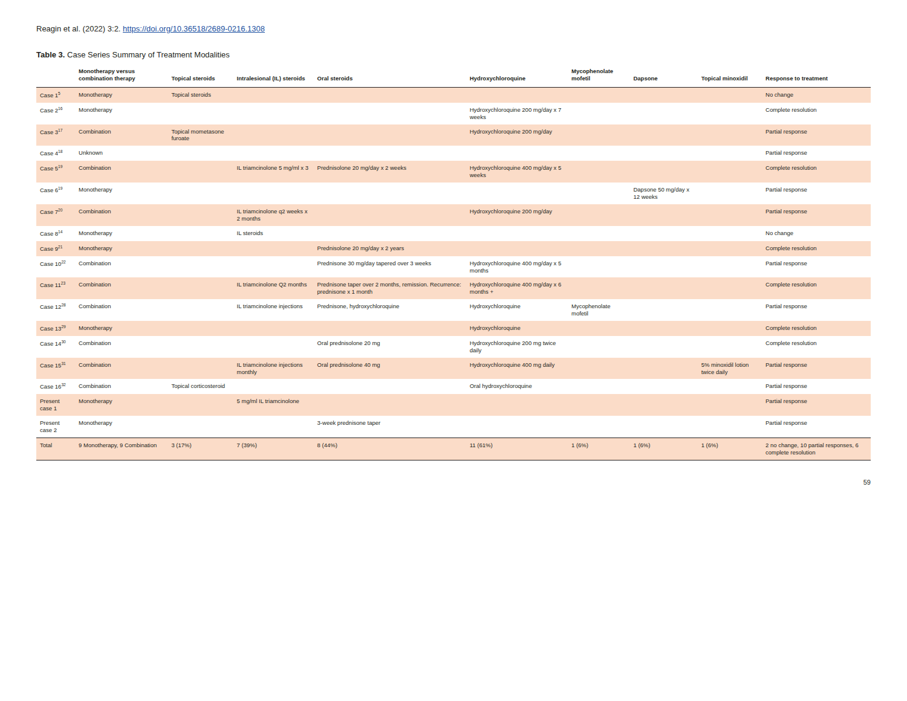Reagin et al. (2022) 3:2. https://doi.org/10.36518/2689-0216.1308
Table 3. Case Series Summary of Treatment Modalities
| | Monotherapy versus combination therapy | Topical steroids | Intralesional (IL) steroids | Oral steroids | Hydroxychloroquine | Mycophenolate mofetil | Dapsone | Topical minoxidil | Response to treatment |
| --- | --- | --- | --- | --- | --- | --- | --- | --- | --- |
| Case 1 5 | Monotherapy | Topical steroids | | | | | | | No change |
| Case 2 16 | Monotherapy | | | | Hydroxychloroquine 200 mg/day x 7 weeks | | | | Complete resolution |
| Case 3 17 | Combination | Topical mometasone furoate | | | Hydroxychloroquine 200 mg/day | | | | Partial response |
| Case 4 18 | Unknown | | | | | | | | Partial response |
| Case 5 19 | Combination | | IL triamcinolone 5 mg/ml x 3 | Prednisolone 20 mg/day x 2 weeks | Hydroxychloroquine 400 mg/day x 5 weeks | | | | Complete resolution |
| Case 6 19 | Monotherapy | | | | | | Dapsone 50 mg/day x 12 weeks | | Partial response |
| Case 7 20 | Combination | | IL triamcinolone q2 weeks x 2 months | | Hydroxychloroquine 200 mg/day | | | | Partial response |
| Case 8 14 | Monotherapy | | IL steroids | | | | | | No change |
| Case 9 21 | Monotherapy | | | Prednisolone 20 mg/day x 2 years | | | | | Complete resolution |
| Case 10 22 | Combination | | | Prednisone 30 mg/day tapered over 3 weeks | Hydroxychloroquine 400 mg/day x 5 months | | | | Partial response |
| Case 11 23 | Combination | | IL triamcinolone Q2 months | Prednisone taper over 2 months, remission. Recurrence: prednisone x 1 month | Hydroxychloroquine 400 mg/day x 6 months + | | | | Complete resolution |
| Case 12 28 | Combination | | IL triamcinolone injections | Prednisone, hydroxychloroquine | Hydroxychloroquine | Mycophenolate mofetil | | | Partial response |
| Case 13 29 | Monotherapy | | | | Hydroxychloroquine | | | | Complete resolution |
| Case 14 30 | Combination | | | Oral prednisolone 20 mg | Hydroxychloroquine 200 mg twice daily | | | | Complete resolution |
| Case 15 31 | Combination | | IL triamcinolone injections monthly | Oral prednisolone 40 mg | Hydroxychloroquine 400 mg daily | | | 5% minoxidil lotion twice daily | Partial response |
| Case 16 32 | Combination | Topical corticosteroid | | | Oral hydroxychloroquine | | | | Partial response |
| Present case 1 | Monotherapy | | 5 mg/ml IL triamcinolone | | | | | | Partial response |
| Present case 2 | Monotherapy | | | 3-week prednisone taper | | | | | Partial response |
| Total | 9 Monotherapy, 9 Combination | 3 (17%) | 7 (39%) | 8 (44%) | 11 (61%) | 1 (6%) | 1 (6%) | 1 (6%) | 2 no change, 10 partial responses, 6 complete resolution |
59